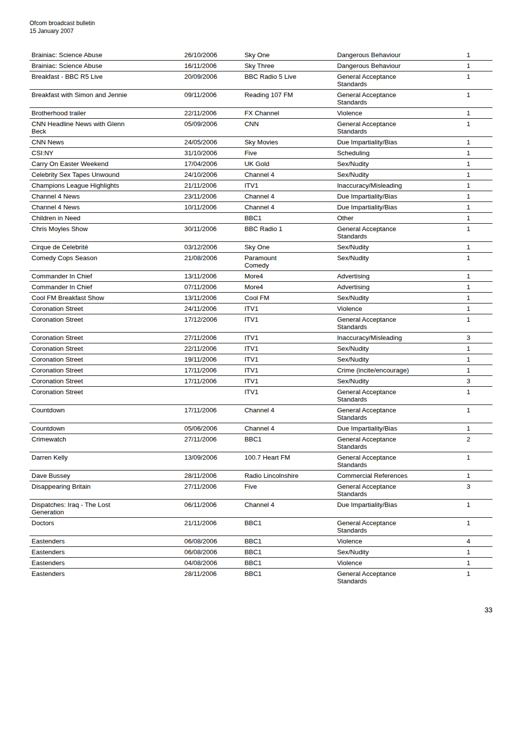Ofcom broadcast bulletin
15 January 2007
| Brainiac: Science Abuse | 26/10/2006 | Sky One | Dangerous Behaviour | 1 |
| Brainiac: Science Abuse | 16/11/2006 | Sky Three | Dangerous Behaviour | 1 |
| Breakfast - BBC R5 Live | 20/09/2006 | BBC Radio 5 Live | General Acceptance Standards | 1 |
| Breakfast with Simon and Jennie | 09/11/2006 | Reading 107 FM | General Acceptance Standards | 1 |
| Brotherhood trailer | 22/11/2006 | FX Channel | Violence | 1 |
| CNN Headline News with Glenn Beck | 05/09/2006 | CNN | General Acceptance Standards | 1 |
| CNN News | 24/05/2006 | Sky Movies | Due Impartiality/Bias | 1 |
| CSI:NY | 31/10/2006 | Five | Scheduling | 1 |
| Carry On Easter Weekend | 17/04/2006 | UK Gold | Sex/Nudity | 1 |
| Celebrity Sex Tapes Unwound | 24/10/2006 | Channel 4 | Sex/Nudity | 1 |
| Champions League Highlights | 21/11/2006 | ITV1 | Inaccuracy/Misleading | 1 |
| Channel 4 News | 23/11/2006 | Channel 4 | Due Impartiality/Bias | 1 |
| Channel 4 News | 10/11/2006 | Channel 4 | Due Impartiality/Bias | 1 |
| Children in Need | | BBC1 | Other | 1 |
| Chris Moyles Show | 30/11/2006 | BBC Radio 1 | General Acceptance Standards | 1 |
| Cirque de Celebrité | 03/12/2006 | Sky One | Sex/Nudity | 1 |
| Comedy Cops Season | 21/08/2006 | Paramount Comedy | Sex/Nudity | 1 |
| Commander In Chief | 13/11/2006 | More4 | Advertising | 1 |
| Commander In Chief | 07/11/2006 | More4 | Advertising | 1 |
| Cool FM Breakfast Show | 13/11/2006 | Cool FM | Sex/Nudity | 1 |
| Coronation Street | 24/11/2006 | ITV1 | Violence | 1 |
| Coronation Street | 17/12/2006 | ITV1 | General Acceptance Standards | 1 |
| Coronation Street | 27/11/2006 | ITV1 | Inaccuracy/Misleading | 3 |
| Coronation Street | 22/11/2006 | ITV1 | Sex/Nudity | 1 |
| Coronation Street | 19/11/2006 | ITV1 | Sex/Nudity | 1 |
| Coronation Street | 17/11/2006 | ITV1 | Crime (incite/encourage) | 1 |
| Coronation Street | 17/11/2006 | ITV1 | Sex/Nudity | 3 |
| Coronation Street | | ITV1 | General Acceptance Standards | 1 |
| Countdown | 17/11/2006 | Channel 4 | General Acceptance Standards | 1 |
| Countdown | 05/06/2006 | Channel 4 | Due Impartiality/Bias | 1 |
| Crimewatch | 27/11/2006 | BBC1 | General Acceptance Standards | 2 |
| Darren Kelly | 13/09/2006 | 100.7 Heart FM | General Acceptance Standards | 1 |
| Dave Bussey | 28/11/2006 | Radio Lincolnshire | Commercial References | 1 |
| Disappearing Britain | 27/11/2006 | Five | General Acceptance Standards | 3 |
| Dispatches: Iraq - The Lost Generation | 06/11/2006 | Channel 4 | Due Impartiality/Bias | 1 |
| Doctors | 21/11/2006 | BBC1 | General Acceptance Standards | 1 |
| Eastenders | 06/08/2006 | BBC1 | Violence | 4 |
| Eastenders | 06/08/2006 | BBC1 | Sex/Nudity | 1 |
| Eastenders | 04/08/2006 | BBC1 | Violence | 1 |
| Eastenders | 28/11/2006 | BBC1 | General Acceptance Standards | 1 |
33